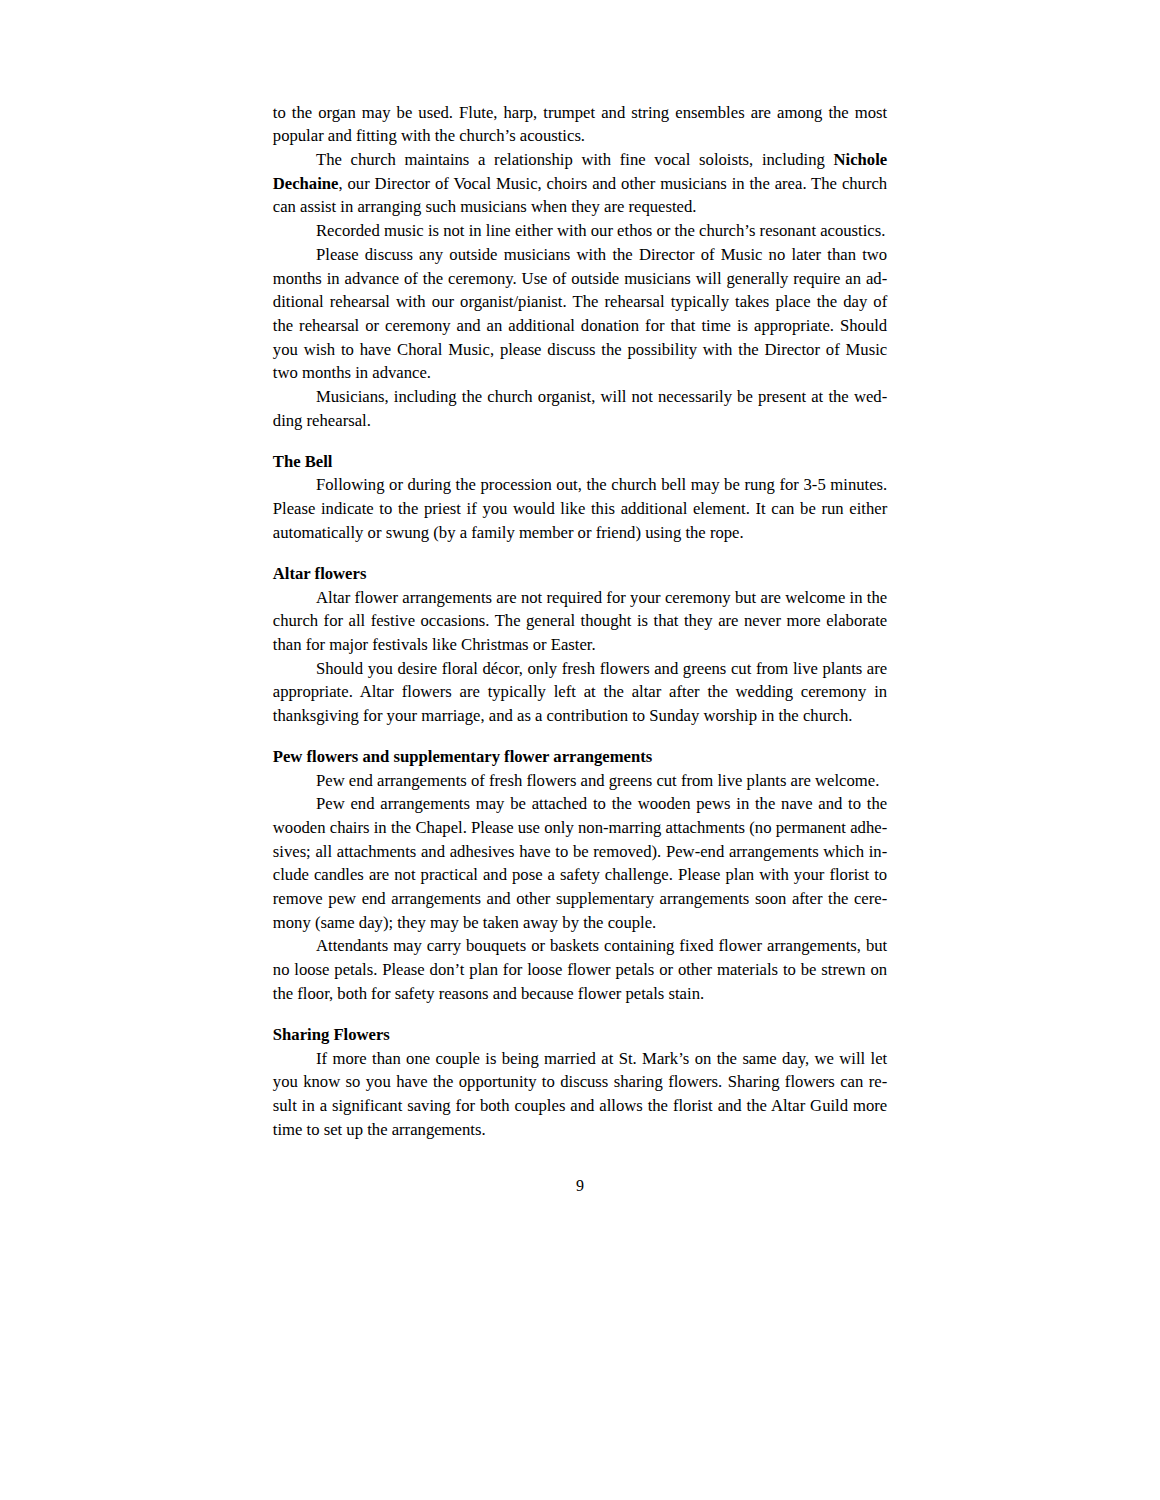to the organ may be used. Flute, harp, trumpet and string ensembles are among the most popular and fitting with the church’s acoustics.
The church maintains a relationship with fine vocal soloists, including Nichole Dechaine, our Director of Vocal Music, choirs and other musicians in the area. The church can assist in arranging such musicians when they are requested.
Recorded music is not in line either with our ethos or the church’s resonant acoustics.
Please discuss any outside musicians with the Director of Music no later than two months in advance of the ceremony. Use of outside musicians will generally require an additional rehearsal with our organist/pianist. The rehearsal typically takes place the day of the rehearsal or ceremony and an additional donation for that time is appropriate. Should you wish to have Choral Music, please discuss the possibility with the Director of Music two months in advance.
Musicians, including the church organist, will not necessarily be present at the wedding rehearsal.
The Bell
Following or during the procession out, the church bell may be rung for 3-5 minutes. Please indicate to the priest if you would like this additional element. It can be run either automatically or swung (by a family member or friend) using the rope.
Altar flowers
Altar flower arrangements are not required for your ceremony but are welcome in the church for all festive occasions. The general thought is that they are never more elaborate than for major festivals like Christmas or Easter.
Should you desire floral décor, only fresh flowers and greens cut from live plants are appropriate. Altar flowers are typically left at the altar after the wedding ceremony in thanksgiving for your marriage, and as a contribution to Sunday worship in the church.
Pew flowers and supplementary flower arrangements
Pew end arrangements of fresh flowers and greens cut from live plants are welcome.
Pew end arrangements may be attached to the wooden pews in the nave and to the wooden chairs in the Chapel. Please use only non-marring attachments (no permanent adhesives; all attachments and adhesives have to be removed). Pew-end arrangements which include candles are not practical and pose a safety challenge. Please plan with your florist to remove pew end arrangements and other supplementary arrangements soon after the ceremony (same day); they may be taken away by the couple.
Attendants may carry bouquets or baskets containing fixed flower arrangements, but no loose petals. Please don’t plan for loose flower petals or other materials to be strewn on the floor, both for safety reasons and because flower petals stain.
Sharing Flowers
If more than one couple is being married at St. Mark’s on the same day, we will let you know so you have the opportunity to discuss sharing flowers. Sharing flowers can result in a significant saving for both couples and allows the florist and the Altar Guild more time to set up the arrangements.
9